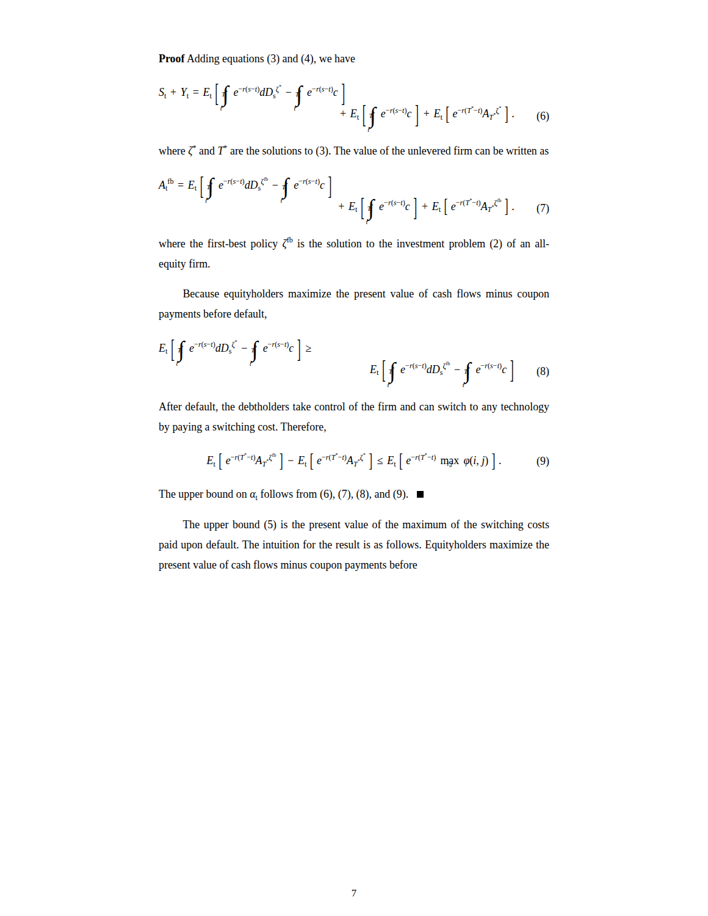Proof Adding equations (3) and (4), we have
St + Yt = Et [ T*t∫ e−r(s−t)dDsζ* − T*t∫ e−r(s−t)c ]
+ Et [ T*t∫ e−r(s−t)c ] + Et [ e−r(T*−t)AT*ζ* ] . (6)
where ζ* and T* are the solutions to (3). The value of the unlevered firm can be written as
Atfb = Et [ T*t∫ e−r(s−t)dDsζfb − T*t∫ e−r(s−t)c ]
+ Et [ T*t∫ e−r(s−t)c ] + Et [ e−r(T*−t)AT*ζfb ] . (7)
where the first-best policy ζfb is the solution to the investment problem (2) of an all-equity firm.
Because equityholders maximize the present value of cash flows minus coupon payments before default,
Et [ T*t∫ e−r(s−t)dDsζ* − T*t∫ e−r(s−t)c ] ≥
Et [ T*t∫ e−r(s−t)dDsζfb − T*t∫ e−r(s−t)c ] (8)
After default, the debtholders take control of the firm and can switch to any technology by paying a switching cost. Therefore,
Et [ e−r(T*−t)AT*ζfb ] − Et [ e−r(T*−t)AT*ζ* ] ≤ Et [ e−r(T*−t) max i,j φ(i, j) ] . (9)
The upper bound on αt follows from (6), (7), (8), and (9).
The upper bound (5) is the present value of the maximum of the switching costs paid upon default. The intuition for the result is as follows. Equityholders maximize the present value of cash flows minus coupon payments before
7